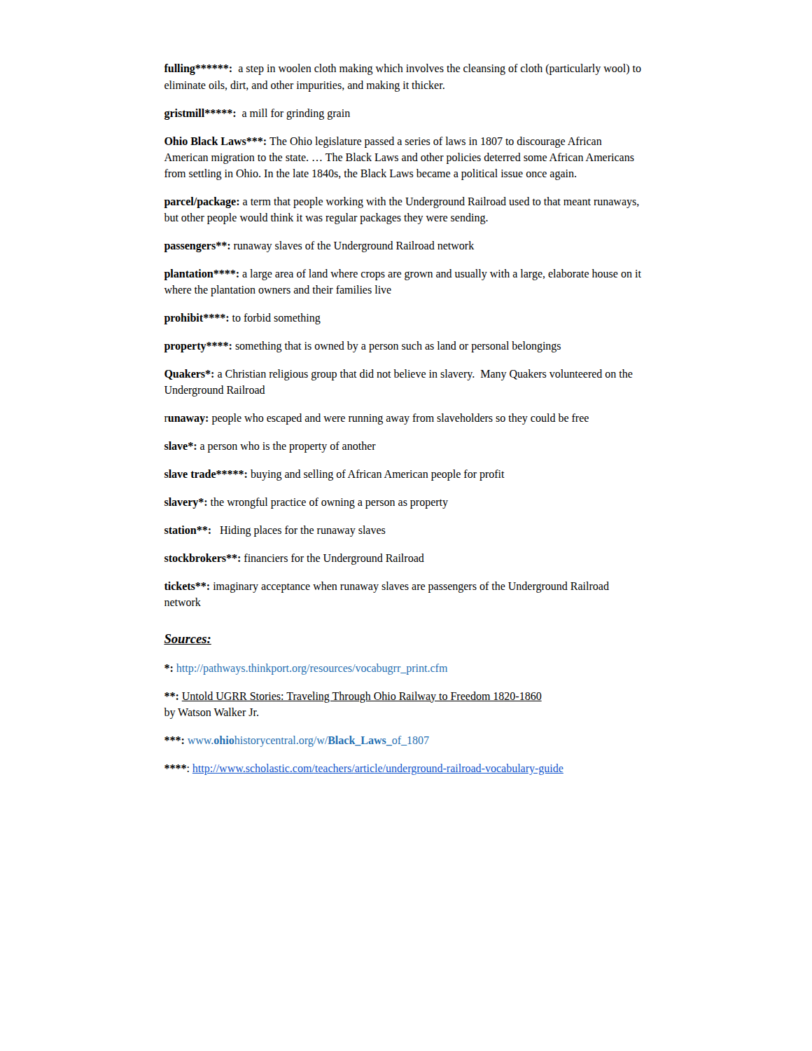fulling******:
a step in woolen cloth making which involves the cleansing of cloth (particularly wool) to eliminate oils, dirt, and other impurities, and making it thicker.
gristmill*****:
a mill for grinding grain
Ohio Black Laws***:
The Ohio legislature passed a series of laws in 1807 to discourage African American migration to the state. … The Black Laws and other policies deterred some African Americans from settling in Ohio. In the late 1840s, the Black Laws became a political issue once again.
parcel/package:
a term that people working with the Underground Railroad used to that meant runaways, but other people would think it was regular packages they were sending.
passengers**:
runaway slaves of the Underground Railroad network
plantation****:
a large area of land where crops are grown and usually with a large, elaborate house on it
where the plantation owners and their families live
prohibit****:
to forbid something
property****:
something that is owned by a person such as land or personal belongings
Quakers*:
a Christian religious group that did not believe in slavery. Many Quakers volunteered on the Underground Railroad
r
unaway:
people who escaped and were running away from slaveholders so they could be free
slave*:
a person who is the property of another
slave trade*****:
buying and selling of African American people for profit
slavery*:
the wrongful practice of owning a person as property
station**:
Hiding places for the runaway slaves
stockbrokers**:
financiers for the Underground Railroad
tickets**:
imaginary acceptance when runaway slaves are passengers of the Underground Railroad network
Sources:
*: http://pathways.thinkport.org/resources/vocabugrr_print.cfm
**: Untold UGRR Stories: Traveling Through Ohio Railway to Freedom 1820-1860
by Watson Walker Jr.
***: www.ohiohistorycentral.org/w/Black_Laws_of_1807
****: http://www.scholastic.com/teachers/article/underground-railroad-vocabulary-guide